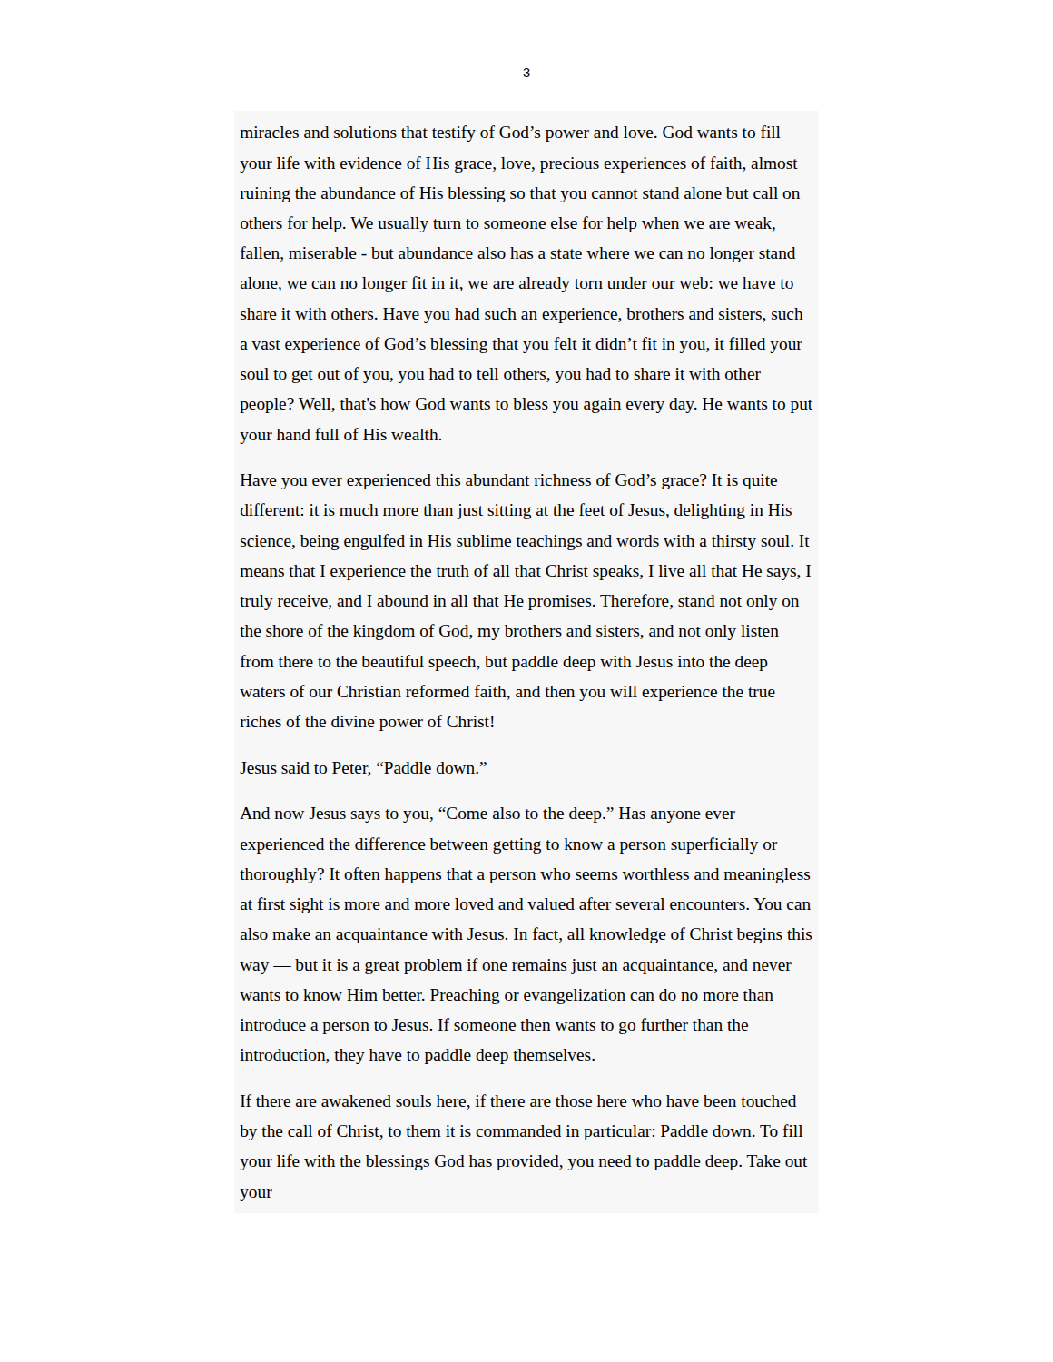3
miracles and solutions that testify of God’s power and love. God wants to fill your life with evidence of His grace, love, precious experiences of faith, almost ruining the abundance of His blessing so that you cannot stand alone but call on others for help. We usually turn to someone else for help when we are weak, fallen, miserable - but abundance also has a state where we can no longer stand alone, we can no longer fit in it, we are already torn under our web: we have to share it with others. Have you had such an experience, brothers and sisters, such a vast experience of God’s blessing that you felt it didn’t fit in you, it filled your soul to get out of you, you had to tell others, you had to share it with other people? Well, that's how God wants to bless you again every day. He wants to put your hand full of His wealth.
Have you ever experienced this abundant richness of God’s grace? It is quite different: it is much more than just sitting at the feet of Jesus, delighting in His science, being engulfed in His sublime teachings and words with a thirsty soul. It means that I experience the truth of all that Christ speaks, I live all that He says, I truly receive, and I abound in all that He promises. Therefore, stand not only on the shore of the kingdom of God, my brothers and sisters, and not only listen from there to the beautiful speech, but paddle deep with Jesus into the deep waters of our Christian reformed faith, and then you will experience the true riches of the divine power of Christ!
Jesus said to Peter, “Paddle down.”
And now Jesus says to you, “Come also to the deep.” Has anyone ever experienced the difference between getting to know a person superficially or thoroughly? It often happens that a person who seems worthless and meaningless at first sight is more and more loved and valued after several encounters. You can also make an acquaintance with Jesus. In fact, all knowledge of Christ begins this way — but it is a great problem if one remains just an acquaintance, and never wants to know Him better. Preaching or evangelization can do no more than introduce a person to Jesus. If someone then wants to go further than the introduction, they have to paddle deep themselves.
If there are awakened souls here, if there are those here who have been touched by the call of Christ, to them it is commanded in particular: Paddle down. To fill your life with the blessings God has provided, you need to paddle deep. Take out your